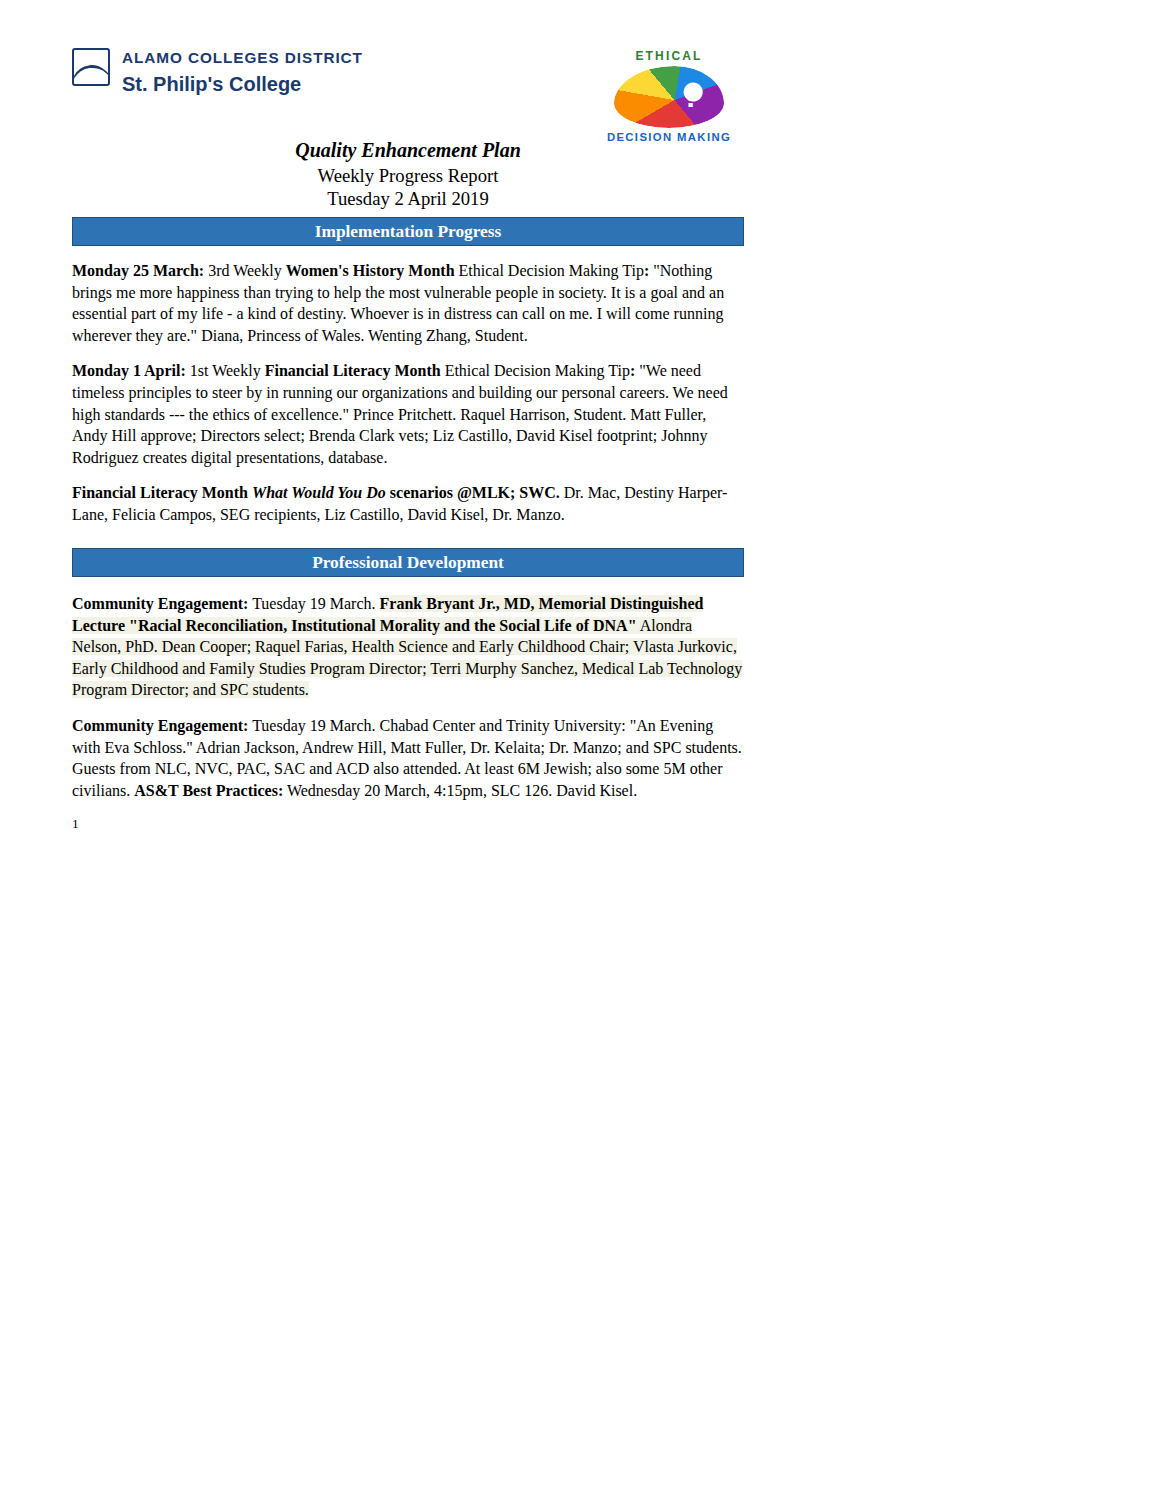ALAMO COLLEGES DISTRICT
St. Philip's College
ETHICAL
?
DECISION MAKING
Quality Enhancement Plan
Weekly Progress Report
Tuesday 2 April 2019
Implementation Progress
Monday 25 March: 3rd Weekly Women's History Month Ethical Decision Making Tip: "Nothing brings me more happiness than trying to help the most vulnerable people in society. It is a goal and an essential part of my life - a kind of destiny. Whoever is in distress can call on me. I will come running wherever they are." Diana, Princess of Wales. Wenting Zhang, Student.
Monday 1 April: 1st Weekly Financial Literacy Month Ethical Decision Making Tip: "We need timeless principles to steer by in running our organizations and building our personal careers. We need high standards --- the ethics of excellence." Prince Pritchett. Raquel Harrison, Student. Matt Fuller, Andy Hill approve; Directors select; Brenda Clark vets; Liz Castillo, David Kisel footprint; Johnny Rodriguez creates digital presentations, database.
Financial Literacy Month What Would You Do scenarios @MLK; SWC. Dr. Mac, Destiny Harper-Lane, Felicia Campos, SEG recipients, Liz Castillo, David Kisel, Dr. Manzo.
Professional Development
Community Engagement: Tuesday 19 March. Frank Bryant Jr., MD, Memorial Distinguished Lecture "Racial Reconciliation, Institutional Morality and the Social Life of DNA" Alondra Nelson, PhD. Dean Cooper; Raquel Farias, Health Science and Early Childhood Chair; Vlasta Jurkovic, Early Childhood and Family Studies Program Director; Terri Murphy Sanchez, Medical Lab Technology Program Director; and SPC students.
Community Engagement: Tuesday 19 March. Chabad Center and Trinity University: "An Evening with Eva Schloss." Adrian Jackson, Andrew Hill, Matt Fuller, Dr. Kelaita; Dr. Manzo; and SPC students. Guests from NLC, NVC, PAC, SAC and ACD also attended. At least 6M Jewish; also some 5M other civilians. AS&T Best Practices: Wednesday 20 March, 4:15pm, SLC 126. David Kisel.
1